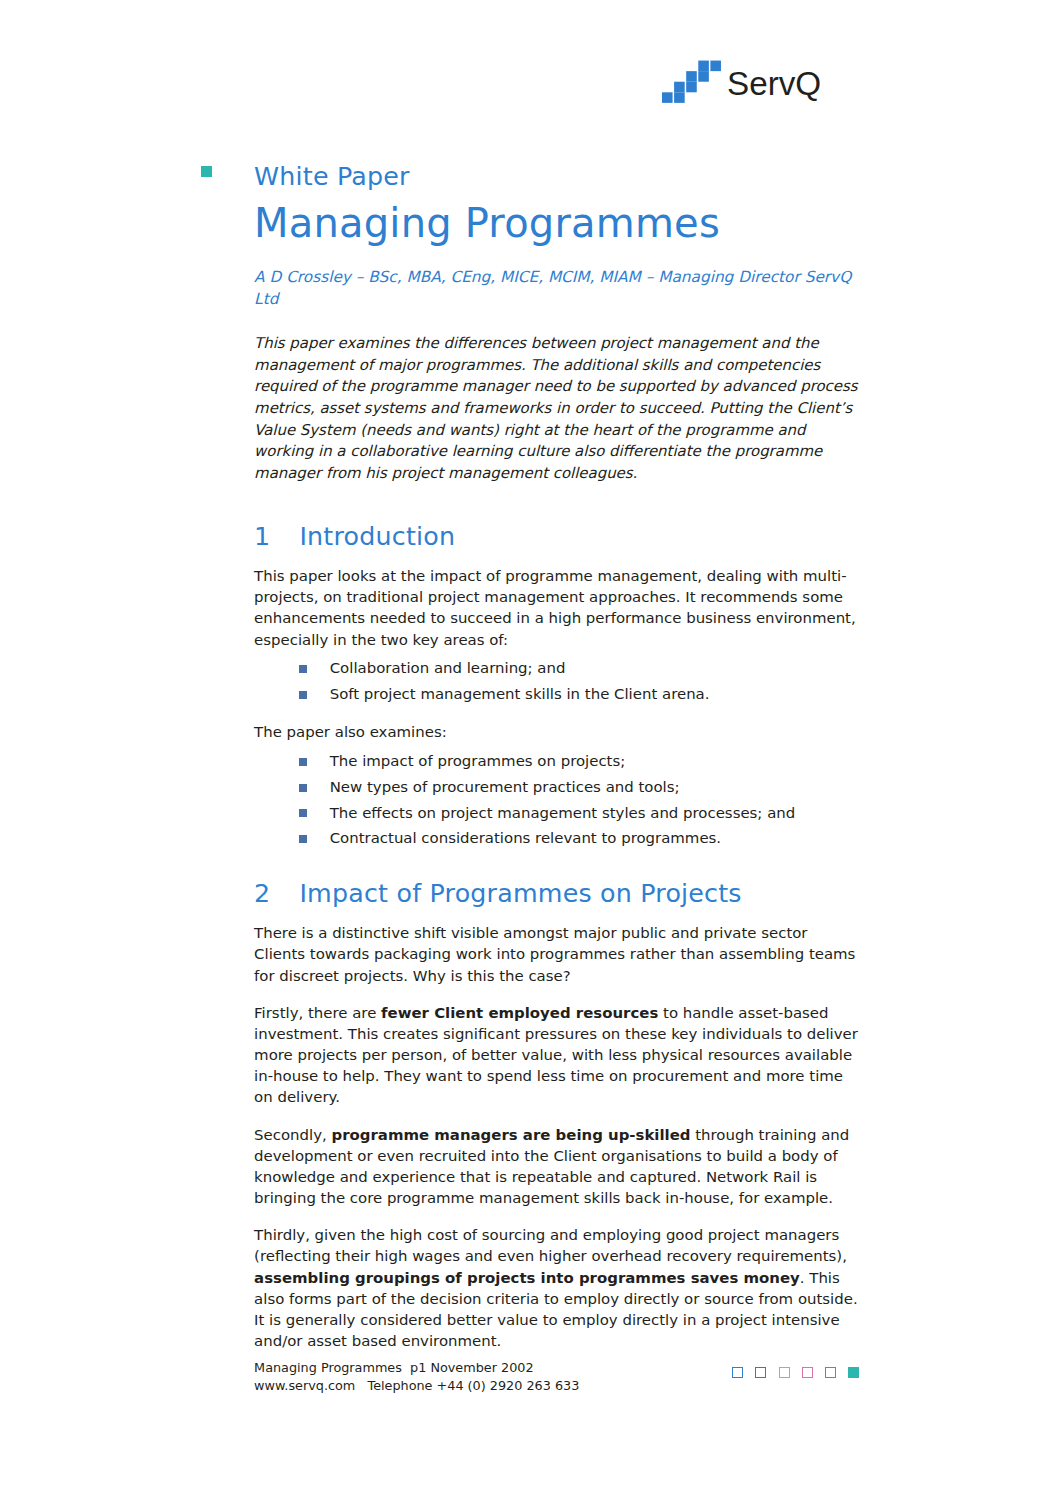ServQ
White Paper
Managing Programmes
A D Crossley – BSc, MBA, CEng, MICE, MCIM, MIAM – Managing Director ServQ Ltd
This paper examines the differences between project management and the management of major programmes. The additional skills and competencies required of the programme manager need to be supported by advanced process metrics, asset systems and frameworks in order to succeed. Putting the Client’s Value System (needs and wants) right at the heart of the programme and working in a collaborative learning culture also differentiate the programme manager from his project management colleagues.
1 Introduction
This paper looks at the impact of programme management, dealing with multi-projects, on traditional project management approaches. It recommends some enhancements needed to succeed in a high performance business environment, especially in the two key areas of:
Collaboration and learning; and
Soft project management skills in the Client arena.
The paper also examines:
The impact of programmes on projects;
New types of procurement practices and tools;
The effects on project management styles and processes; and
Contractual considerations relevant to programmes.
2 Impact of Programmes on Projects
There is a distinctive shift visible amongst major public and private sector Clients towards packaging work into programmes rather than assembling teams for discreet projects. Why is this the case?
Firstly, there are fewer Client employed resources to handle asset-based investment. This creates significant pressures on these key individuals to deliver more projects per person, of better value, with less physical resources available in-house to help. They want to spend less time on procurement and more time on delivery.
Secondly, programme managers are being up-skilled through training and development or even recruited into the Client organisations to build a body of knowledge and experience that is repeatable and captured. Network Rail is bringing the core programme management skills back in-house, for example.
Thirdly, given the high cost of sourcing and employing good project managers (reflecting their high wages and even higher overhead recovery requirements), assembling groupings of projects into programmes saves money. This also forms part of the decision criteria to employ directly or source from outside. It is generally considered better value to employ directly in a project intensive and/or asset based environment.
Managing Programmes p1 November 2002
www.servq.com Telephone +44 (0) 2920 263 633